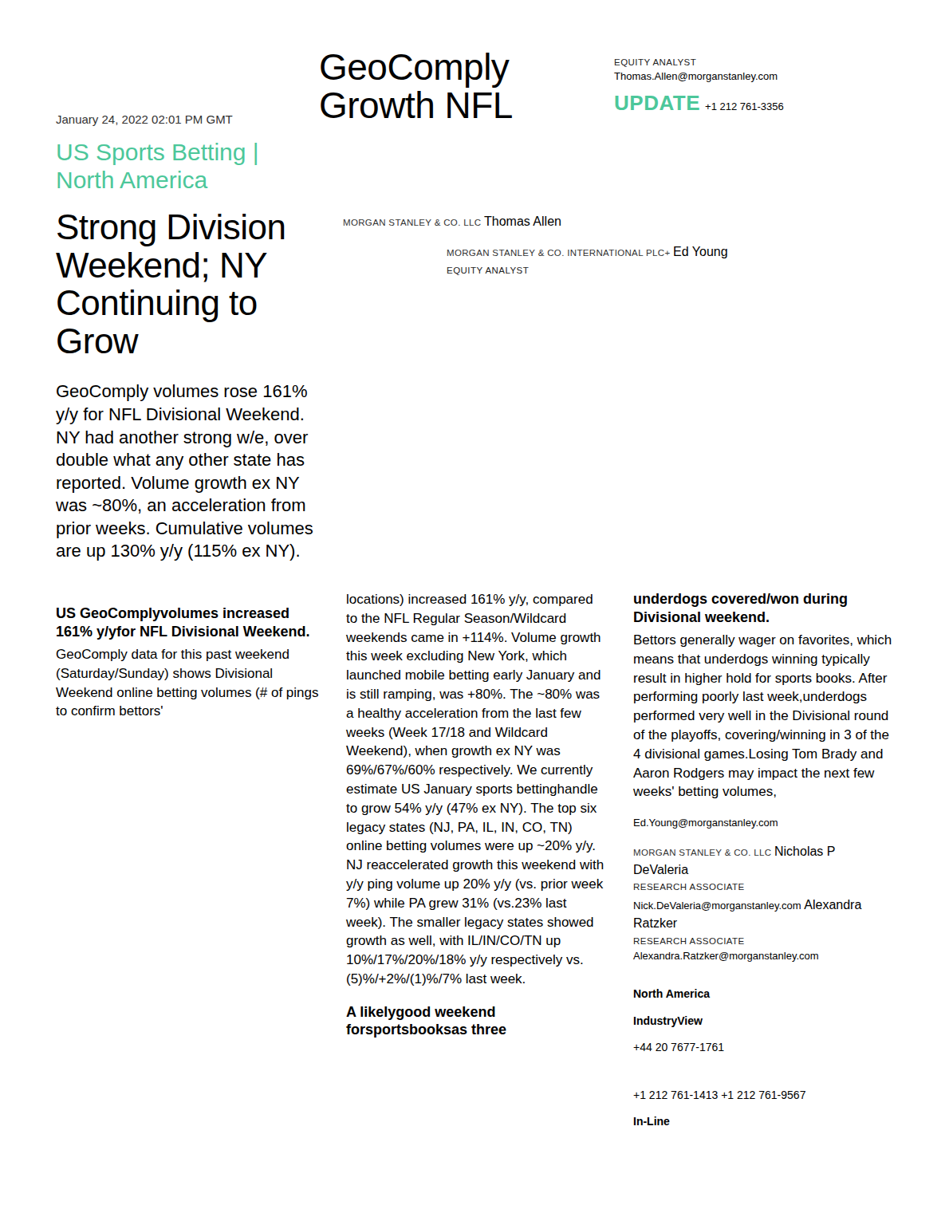January 24, 2022 02:01 PM GMT
US Sports Betting |
North America
GeoComply
Growth NFL
EQUITY ANALYST
Thomas.Allen@morganstanley.com
UPDATE +1 212 761-3356
Strong Division Weekend; NY Continuing to Grow
GeoComply volumes rose 161% y/y for NFL Divisional Weekend. NY had another strong w/e, over double what any other state has reported. Volume growth ex NY was ~80%, an acceleration from prior weeks. Cumulative volumes are up 130% y/y (115% ex NY).
MORGAN STANLEY & CO. LLC Thomas Allen
MORGAN STANLEY & CO. INTERNATIONAL PLC+ Ed Young
EQUITY ANALYST
US GeoComplyvolumes increased 161% y/yfor NFL Divisional Weekend.
GeoComply data for this past weekend (Saturday/Sunday) shows Divisional Weekend online betting volumes (# of pings to confirm bettors'
locations) increased 161% y/y, compared to the NFL Regular Season/Wildcard weekends came in +114%. Volume growth this week excluding New York, which launched mobile betting early January and is still ramping, was +80%. The ~80% was a healthy acceleration from the last few weeks (Week 17/18 and Wildcard Weekend), when growth ex NY was 69%/67%/60% respectively. We currently estimate US January sports bettinghandle to grow 54% y/y (47% ex NY). The top six legacy states (NJ, PA, IL, IN, CO, TN) online betting volumes were up ~20% y/y. NJ reaccelerated growth this weekend with y/y ping volume up 20% y/y (vs. prior week 7%) while PA grew 31% (vs.23% last week). The smaller legacy states showed growth as well, with IL/IN/CO/TN up 10%/17%/20%/18% y/y respectively vs. (5)%/+2%/(1)%/7% last week.
A likelygood weekend forsportsbooksas three
underdogs covered/won during Divisional weekend.
Bettors generally wager on favorites, which means that underdogs winning typically result in higher hold for sports books. After performing poorly last week,underdogs performed very well in the Divisional round of the playoffs, covering/winning in 3 of the 4 divisional games.Losing Tom Brady and Aaron Rodgers may impact the next few weeks' betting volumes,
Ed.Young@morganstanley.com
MORGAN STANLEY & CO. LLC Nicholas P DeValeria
RESEARCH ASSOCIATE
Nick.DeValeria@morganstanley.com Alexandra Ratzker
RESEARCH ASSOCIATE
Alexandra.Ratzker@morganstanley.com
North America
IndustryView
+44 20 7677-1761
+1 212 761-1413 +1 212 761-9567
In-Line